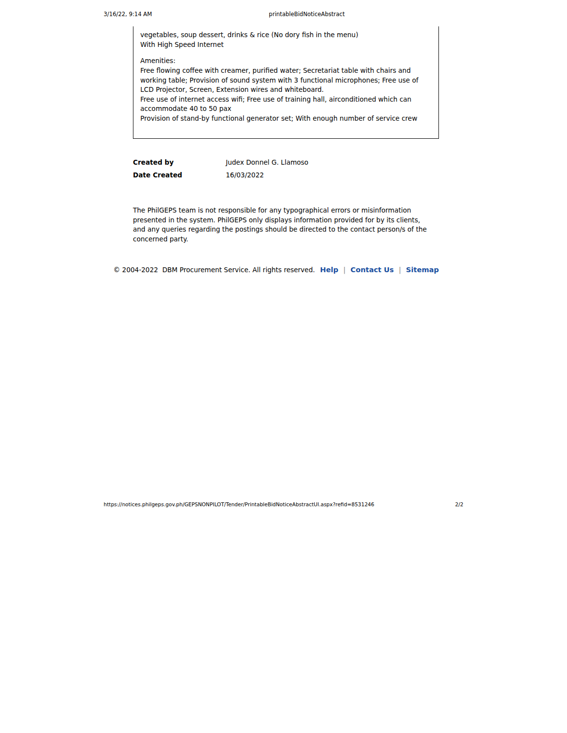3/16/22, 9:14 AM
printableBidNoticeAbstract
vegetables, soup dessert, drinks & rice (No dory fish in the menu)
With High Speed Internet
Amenities:
Free flowing coffee with creamer, purified water; Secretariat table with chairs and working table; Provision of sound system with 3 functional microphones; Free use of LCD Projector, Screen, Extension wires and whiteboard.
Free use of internet access wifi; Free use of training hall, airconditioned which can accommodate 40 to 50 pax
Provision of stand-by functional generator set; With enough number of service crew
Created by
Judex Donnel G. Llamoso
Date Created
16/03/2022
The PhilGEPS team is not responsible for any typographical errors or misinformation presented in the system. PhilGEPS only displays information provided for by its clients, and any queries regarding the postings should be directed to the contact person/s of the concerned party.
© 2004-2022 DBM Procurement Service. All rights reserved.
Help|Contact Us|Sitemap
https://notices.philgeps.gov.ph/GEPSNONPILOT/Tender/PrintableBidNoticeAbstractUI.aspx?refid=8531246
2/2